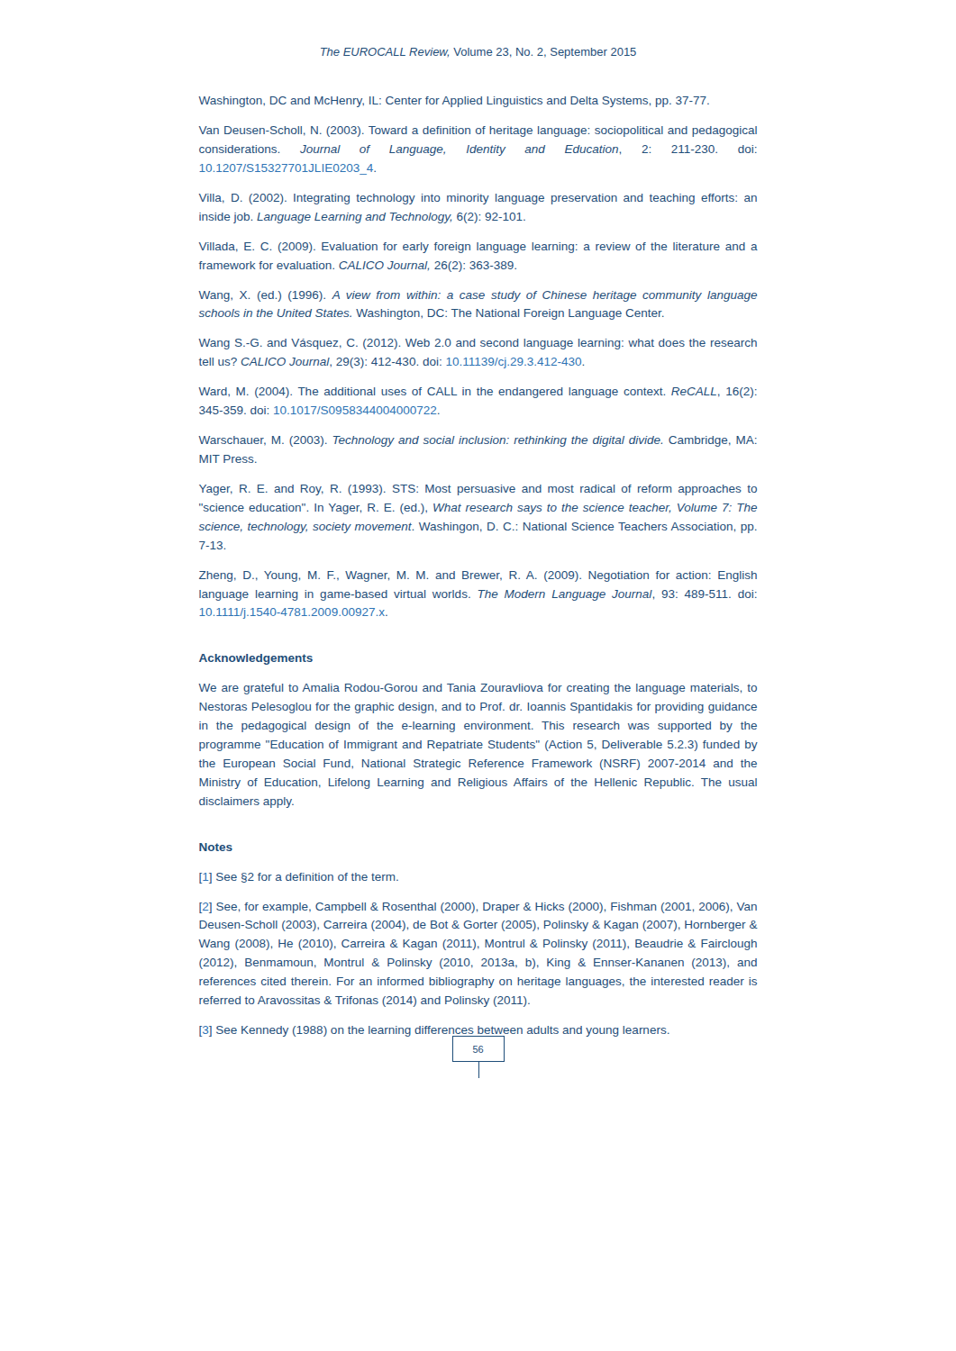The EUROCALL Review, Volume 23, No. 2, September 2015
Washington, DC and McHenry, IL: Center for Applied Linguistics and Delta Systems, pp. 37-77.
Van Deusen-Scholl, N. (2003). Toward a definition of heritage language: sociopolitical and pedagogical considerations. Journal of Language, Identity and Education, 2: 211-230. doi: 10.1207/S15327701JLIE0203_4.
Villa, D. (2002). Integrating technology into minority language preservation and teaching efforts: an inside job. Language Learning and Technology, 6(2): 92-101.
Villada, E. C. (2009). Evaluation for early foreign language learning: a review of the literature and a framework for evaluation. CALICO Journal, 26(2): 363-389.
Wang, X. (ed.) (1996). A view from within: a case study of Chinese heritage community language schools in the United States. Washington, DC: The National Foreign Language Center.
Wang S.-G. and Vásquez, C. (2012). Web 2.0 and second language learning: what does the research tell us? CALICO Journal, 29(3): 412-430. doi: 10.11139/cj.29.3.412-430.
Ward, M. (2004). The additional uses of CALL in the endangered language context. ReCALL, 16(2): 345-359. doi: 10.1017/S0958344004000722.
Warschauer, M. (2003). Technology and social inclusion: rethinking the digital divide. Cambridge, MA: MIT Press.
Yager, R. E. and Roy, R. (1993). STS: Most persuasive and most radical of reform approaches to "science education". In Yager, R. E. (ed.), What research says to the science teacher, Volume 7: The science, technology, society movement. Washingon, D. C.: National Science Teachers Association, pp. 7-13.
Zheng, D., Young, M. F., Wagner, M. M. and Brewer, R. A. (2009). Negotiation for action: English language learning in game-based virtual worlds. The Modern Language Journal, 93: 489-511. doi: 10.1111/j.1540-4781.2009.00927.x.
Acknowledgements
We are grateful to Amalia Rodou-Gorou and Tania Zouravliova for creating the language materials, to Nestoras Pelesoglou for the graphic design, and to Prof. dr. Ioannis Spantidakis for providing guidance in the pedagogical design of the e-learning environment. This research was supported by the programme "Education of Immigrant and Repatriate Students" (Action 5, Deliverable 5.2.3) funded by the European Social Fund, National Strategic Reference Framework (NSRF) 2007-2014 and the Ministry of Education, Lifelong Learning and Religious Affairs of the Hellenic Republic. The usual disclaimers apply.
Notes
[1] See §2 for a definition of the term.
[2] See, for example, Campbell & Rosenthal (2000), Draper & Hicks (2000), Fishman (2001, 2006), Van Deusen-Scholl (2003), Carreira (2004), de Bot & Gorter (2005), Polinsky & Kagan (2007), Hornberger & Wang (2008), He (2010), Carreira & Kagan (2011), Montrul & Polinsky (2011), Beaudrie & Fairclough (2012), Benmamoun, Montrul & Polinsky (2010, 2013a, b), King & Ennser-Kananen (2013), and references cited therein. For an informed bibliography on heritage languages, the interested reader is referred to Aravossitas & Trifonas (2014) and Polinsky (2011).
[3] See Kennedy (1988) on the learning differences between adults and young learners.
56